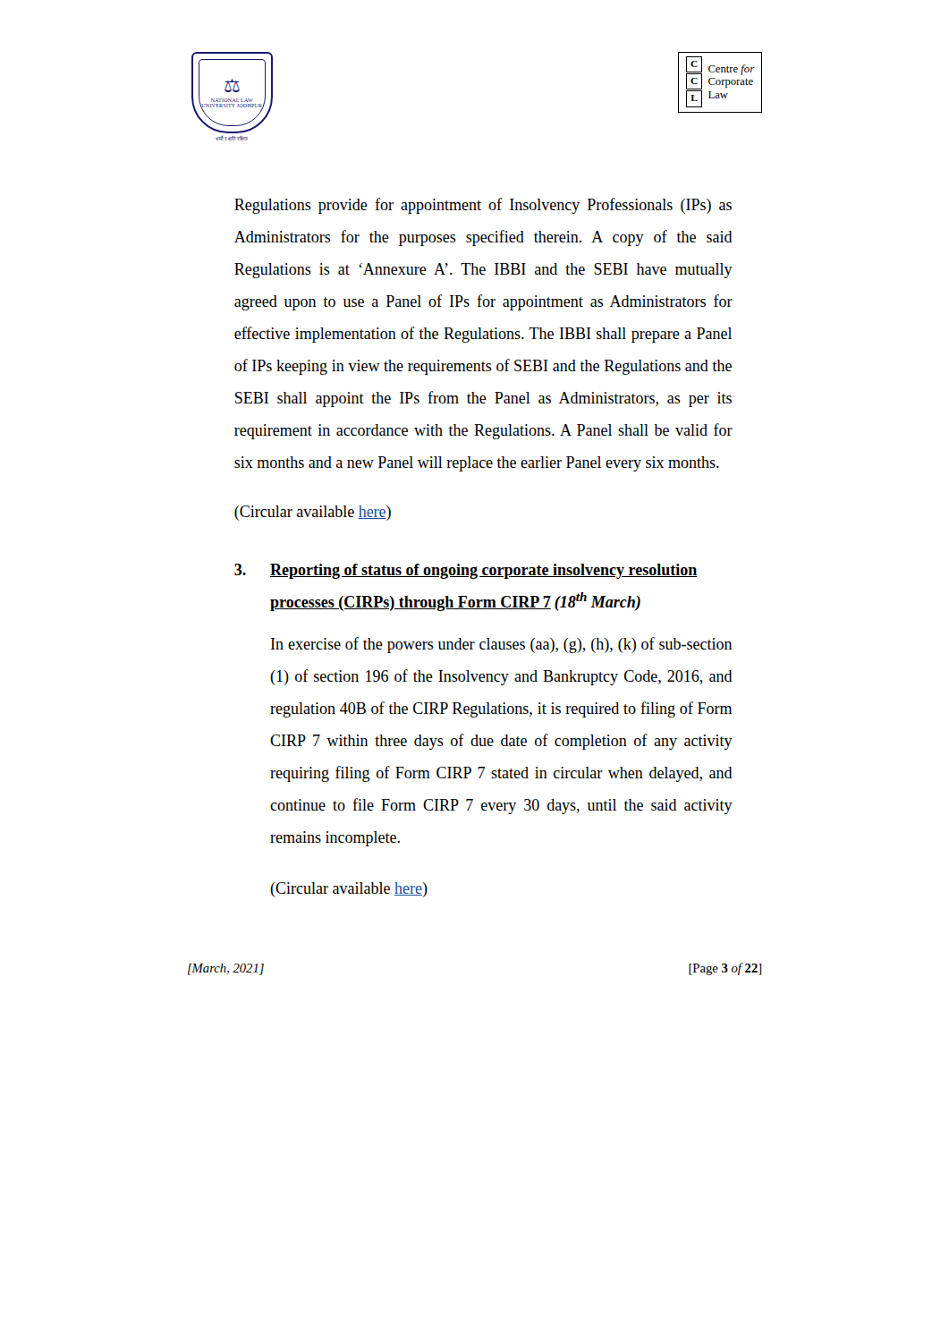⚖
NATIONAL LAW UNIVERSITY JODHPUR
धर्मो रक्षति रक्षितः
CCL
Centre for
Corporate
Law
Regulations provide for appointment of Insolvency Professionals (IPs) as Administrators for the purposes specified therein. A copy of the said Regulations is at ‘Annexure A’. The IBBI and the SEBI have mutually agreed upon to use a Panel of IPs for appointment as Administrators for effective implementation of the Regulations. The IBBI shall prepare a Panel of IPs keeping in view the requirements of SEBI and the Regulations and the SEBI shall appoint the IPs from the Panel as Administrators, as per its requirement in accordance with the Regulations. A Panel shall be valid for six months and a new Panel will replace the earlier Panel every six months.
(Circular available here)
Reporting of status of ongoing corporate insolvency resolution processes (CIRPs) through Form CIRP 7 (18th March)
In exercise of the powers under clauses (aa), (g), (h), (k) of sub-section (1) of section 196 of the Insolvency and Bankruptcy Code, 2016, and regulation 40B of the CIRP Regulations, it is required to filing of Form CIRP 7 within three days of due date of completion of any activity requiring filing of Form CIRP 7 stated in circular when delayed, and continue to file Form CIRP 7 every 30 days, until the said activity remains incomplete.
(Circular available here)
[March, 2021]
[Page 3 of 22]